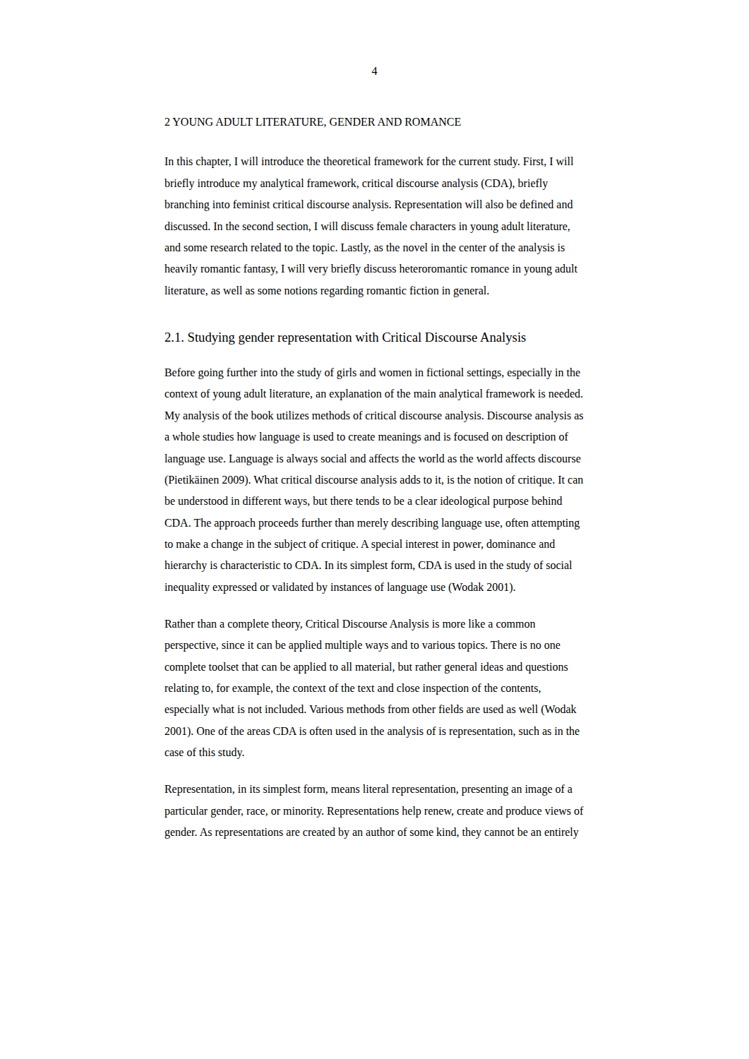4
2 YOUNG ADULT LITERATURE, GENDER AND ROMANCE
In this chapter, I will introduce the theoretical framework for the current study. First, I will briefly introduce my analytical framework, critical discourse analysis (CDA), briefly branching into feminist critical discourse analysis. Representation will also be defined and discussed. In the second section, I will discuss female characters in young adult literature, and some research related to the topic. Lastly, as the novel in the center of the analysis is heavily romantic fantasy, I will very briefly discuss heteroromantic romance in young adult literature, as well as some notions regarding romantic fiction in general.
2.1. Studying gender representation with Critical Discourse Analysis
Before going further into the study of girls and women in fictional settings, especially in the context of young adult literature, an explanation of the main analytical framework is needed. My analysis of the book utilizes methods of critical discourse analysis. Discourse analysis as a whole studies how language is used to create meanings and is focused on description of language use. Language is always social and affects the world as the world affects discourse (Pietikäinen 2009). What critical discourse analysis adds to it, is the notion of critique. It can be understood in different ways, but there tends to be a clear ideological purpose behind CDA. The approach proceeds further than merely describing language use, often attempting to make a change in the subject of critique. A special interest in power, dominance and hierarchy is characteristic to CDA. In its simplest form, CDA is used in the study of social inequality expressed or validated by instances of language use (Wodak 2001).
Rather than a complete theory, Critical Discourse Analysis is more like a common perspective, since it can be applied multiple ways and to various topics. There is no one complete toolset that can be applied to all material, but rather general ideas and questions relating to, for example, the context of the text and close inspection of the contents, especially what is not included. Various methods from other fields are used as well (Wodak 2001). One of the areas CDA is often used in the analysis of is representation, such as in the case of this study.
Representation, in its simplest form, means literal representation, presenting an image of a particular gender, race, or minority. Representations help renew, create and produce views of gender. As representations are created by an author of some kind, they cannot be an entirely